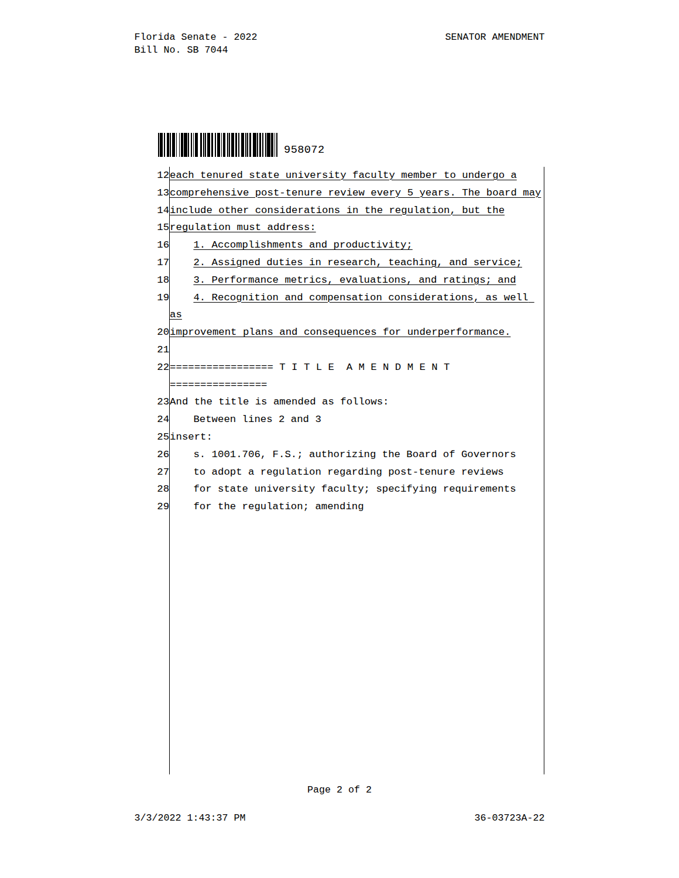Florida Senate - 2022 Bill No. SB 7044
SENATOR AMENDMENT
958072
| 12 | each tenured state university faculty member to undergo a |
| 13 | comprehensive post-tenure review every 5 years. The board may |
| 14 | include other considerations in the regulation, but the |
| 15 | regulation must address: |
| 16 | 1. Accomplishments and productivity; |
| 17 | 2. Assigned duties in research, teaching, and service; |
| 18 | 3. Performance metrics, evaluations, and ratings; and |
| 19 | 4. Recognition and compensation considerations, as well as |
| 20 | improvement plans and consequences for underperformance. |
| 21 | |
| 22 | ================= T I T L E A M E N D M E N T ================ |
| 23 | And the title is amended as follows: |
| 24 | Between lines 2 and 3 |
| 25 | insert: |
| 26 | s. 1001.706, F.S.; authorizing the Board of Governors |
| 27 | to adopt a regulation regarding post-tenure reviews |
| 28 | for state university faculty; specifying requirements |
| 29 | for the regulation; amending |
Page 2 of 2
3/3/2022 1:43:37 PM
36-03723A-22